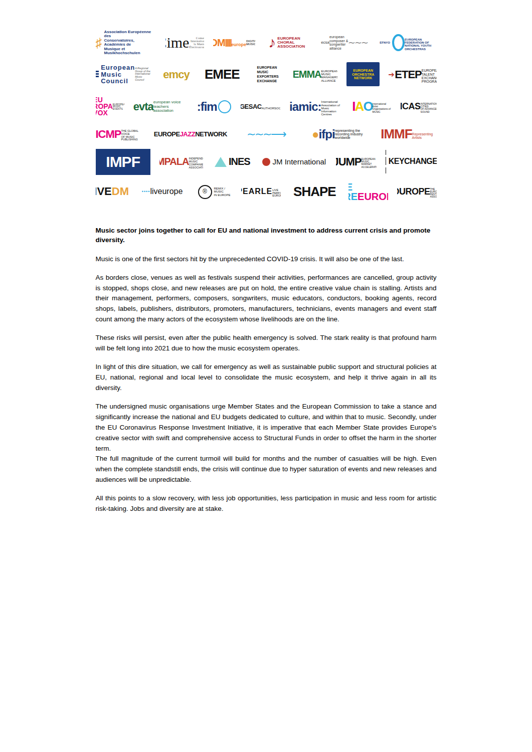♯Association Européenne des
Conservatoires, Académies de
Musique et Musikhochschulen
CimeConseil International de la Musique Électroacoustique
DM|||||
europe DIGITAL MUSIC
♪EUROPEAN
CHORAL
ASSOCIATION
ecsa european
composer &
songwriter
alliance∼∼∼
EFNYO
EUROPEAN FEDERATION OF
NATIONAL YOUTH ORCHESTRAS
European
Music Council
A Regional Group of the
International Music Council
emcy
EMEE
EUROPEAN
MUSIC
EXPORTERS
EXCHANGE
EMMA
EUROPEAN MUSIC MANAGERS ALLIANCE
EUROPEAN
ORCHESTRA
NETWORK
⟶ETEP
EUROPEAN TALENT EXCHANGE PROGRAMME
EU
ROPA
VOXEUROPEAN
MUSIC EVENTS
evta european voice teachers association
:fim
•••••GESAC
AUTHORSOCIETIES.EU
iamic:
International Association of
Music Information Centres
IAO
International Artist Organisations of MUSIC
ICAS
INTERNATIONAL CITIES
OF ADVANCED SOUND
ICMP
THE GLOBAL VOICE
OF MUSIC
PUBLISHING
EUROPE JAZZ NETWORK
∼∼∼⟶
●ifpi representing the
recording industry
worldwide
IMMF
Representing Artists
IMPF
IMPALA
INDEPENDENT MUSIC COMPANIES ASSOCIATION
INES
JM International
JUMP
EUROPEAN MUSIC
MARKET ACCELERATOR
KEYCHANGE
LIVE
DMA
••••liveurope
®REMIX /
MUSIC
IN EUROPE
✦
PEARLE
LIVE PERFORMANCE EUROPE
SHAPE
WE ARE
EUROPE
YOUROPE
THE EUROPEAN FESTIVAL ASSOCIATION
Music sector joins together to call for EU and national investment to address current crisis and promote diversity.
Music is one of the first sectors hit by the unprecedented COVID-19 crisis. It will also be one of the last.
As borders close, venues as well as festivals suspend their activities, performances are cancelled, group activity is stopped, shops close, and new releases are put on hold, the entire creative value chain is stalling. Artists and their management, performers, composers, songwriters, music educators, conductors, booking agents, record shops, labels, publishers, distributors, promoters, manufacturers, technicians, events managers and event staff count among the many actors of the ecosystem whose livelihoods are on the line.
These risks will persist, even after the public health emergency is solved. The stark reality is that profound harm will be felt long into 2021 due to how the music ecosystem operates.
In light of this dire situation, we call for emergency as well as sustainable public support and structural policies at EU, national, regional and local level to consolidate the music ecosystem, and help it thrive again in all its diversity.
The undersigned music organisations urge Member States and the European Commission to take a stance and significantly increase the national and EU budgets dedicated to culture, and within that to music. Secondly, under the EU Coronavirus Response Investment Initiative, it is imperative that each Member State provides Europe's creative sector with swift and comprehensive access to Structural Funds in order to offset the harm in the shorter term.
The full magnitude of the current turmoil will build for months and the number of casualties will be high. Even when the complete standstill ends, the crisis will continue due to hyper saturation of events and new releases and audiences will be unpredictable.
All this points to a slow recovery, with less job opportunities, less participation in music and less room for artistic risk-taking. Jobs and diversity are at stake.